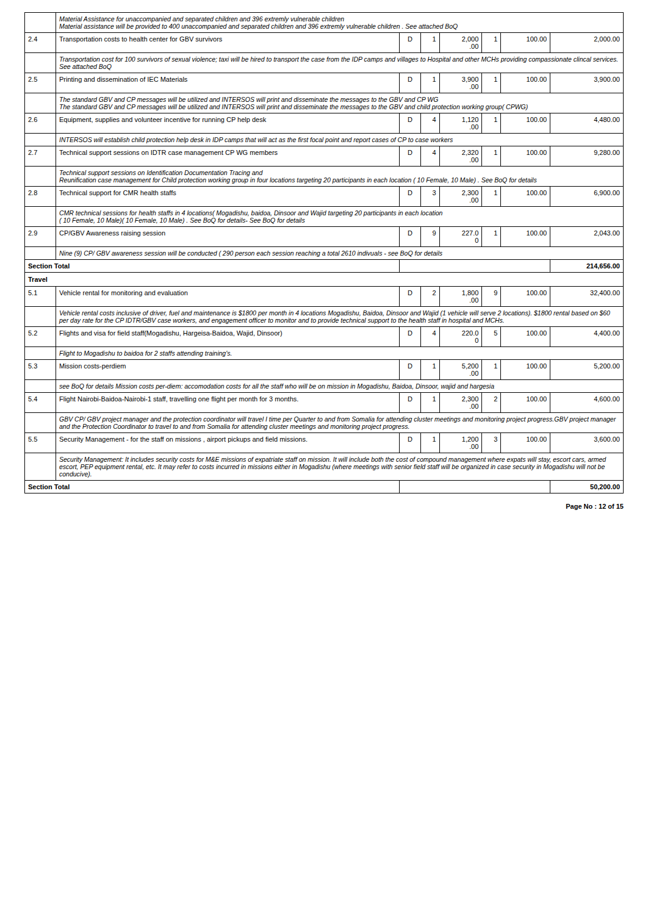| | Material Assistance for unaccompanied and separated children and 396 extremly vulnerable children Material assistance will be provided to 400 unaccompanied and separated children and 396 extremly vulnerable children . See attached BoQ |
| 2.4 | Transportation costs to health center for GBV survivors | D | 1 | 2,000 .00 | 1 | 100.00 | 2,000.00 |
| | Transportation cost for 100 survivors of sexual violence; taxi will be hired to transport the case from the IDP camps and villages to Hospital and other MCHs providing compassionate clincal services. See attached BoQ |
| 2.5 | Printing and dissemination of IEC Materials | D | 1 | 3,900 .00 | 1 | 100.00 | 3,900.00 |
| | The standard GBV and CP messages will be utilized and INTERSOS will print and disseminate the messages to the GBV and CP WG The standard GBV and CP messages will be utilized and INTERSOS will print and disseminate the messages to the GBV and child protection working group( CPWG) |
| 2.6 | Equipment, supplies and volunteer incentive for running CP help desk | D | 4 | 1,120 .00 | 1 | 100.00 | 4,480.00 |
| | INTERSOS will establish child protection help desk in IDP camps that will act as the first focal point and report cases of CP to case workers |
| 2.7 | Technical support sessions on IDTR case management CP WG members | D | 4 | 2,320 .00 | 1 | 100.00 | 9,280.00 |
| | Technical support sessions on Identification Documentation Tracing and Reunification case management for Child protection working group in four locations targeting 20 participants in each location ( 10 Female, 10 Male) . See BoQ for details |
| 2.8 | Technical support for CMR health staffs | D | 3 | 2,300 .00 | 1 | 100.00 | 6,900.00 |
| | CMR technical sessions for health staffs in 4 locations( Mogadishu, baidoa, Dinsoor and Wajid targeting 20 participants in each location ( 10 Female, 10 Male)( 10 Female, 10 Male) . See BoQ for details- See BoQ for details |
| 2.9 | CP/GBV Awareness raising session | D | 9 | 227.0 0 | 1 | 100.00 | 2,043.00 |
| | Nine (9) CP/ GBV awareness session will be conducted ( 290 person each session reaching a total 2610 indivuals - see BoQ for details |
| Section Total | | 214,656.00 |
| Travel |
| 5.1 | Vehicle rental for monitoring and evaluation | D | 2 | 1,800 .00 | 9 | 100.00 | 32,400.00 |
| | Vehicle rental costs inclusive of driver, fuel and maintenance is $1800 per month in 4 locations Mogadishu, Baidoa, Dinsoor and Wajid (1 vehicle will serve 2 locations). $1800 rental based on $60 per day rate for the CP IDTR/GBV case workers, and engagement officer to monitor and to provide technical support to the health staff in hospital and MCHs. |
| 5.2 | Flights and visa for field staff(Mogadishu, Hargeisa-Baidoa, Wajid, Dinsoor) | D | 4 | 220.0 0 | 5 | 100.00 | 4,400.00 |
| | Flight to Mogadishu to baidoa for 2 staffs attending training's. |
| 5.3 | Mission costs-perdiem | D | 1 | 5,200 .00 | 1 | 100.00 | 5,200.00 |
| | see BoQ for details Mission costs per-diem: accomodation costs for all the staff who will be on mission in Mogadishu, Baidoa, Dinsoor, wajid and hargesia |
| 5.4 | Flight Nairobi-Baidoa-Nairobi-1 staff, travelling one flight per month for 3 months. | D | 1 | 2,300 .00 | 2 | 100.00 | 4,600.00 |
| | GBV CP/ GBV project manager and the protection coordinator will travel I time per Quarter to and from Somalia for attending cluster meetings and monitoring project progress.GBV project manager and the Protection Coordinator to travel to and from Somalia for attending cluster meetings and monitoring project progress. |
| 5.5 | Security Management - for the staff on missions , airport pickups and field missions. | D | 1 | 1,200 .00 | 3 | 100.00 | 3,600.00 |
| | Security Management: It includes security costs for M&E missions of expatriate staff on mission. It will include both the cost of compound management where expats will stay, escort cars, armed escort, PEP equipment rental, etc. It may refer to costs incurred in missions either in Mogadishu (where meetings with senior field staff will be organized in case security in Mogadishu will not be conducive). |
| Section Total | | 50,200.00 |
Page No : 12 of 15